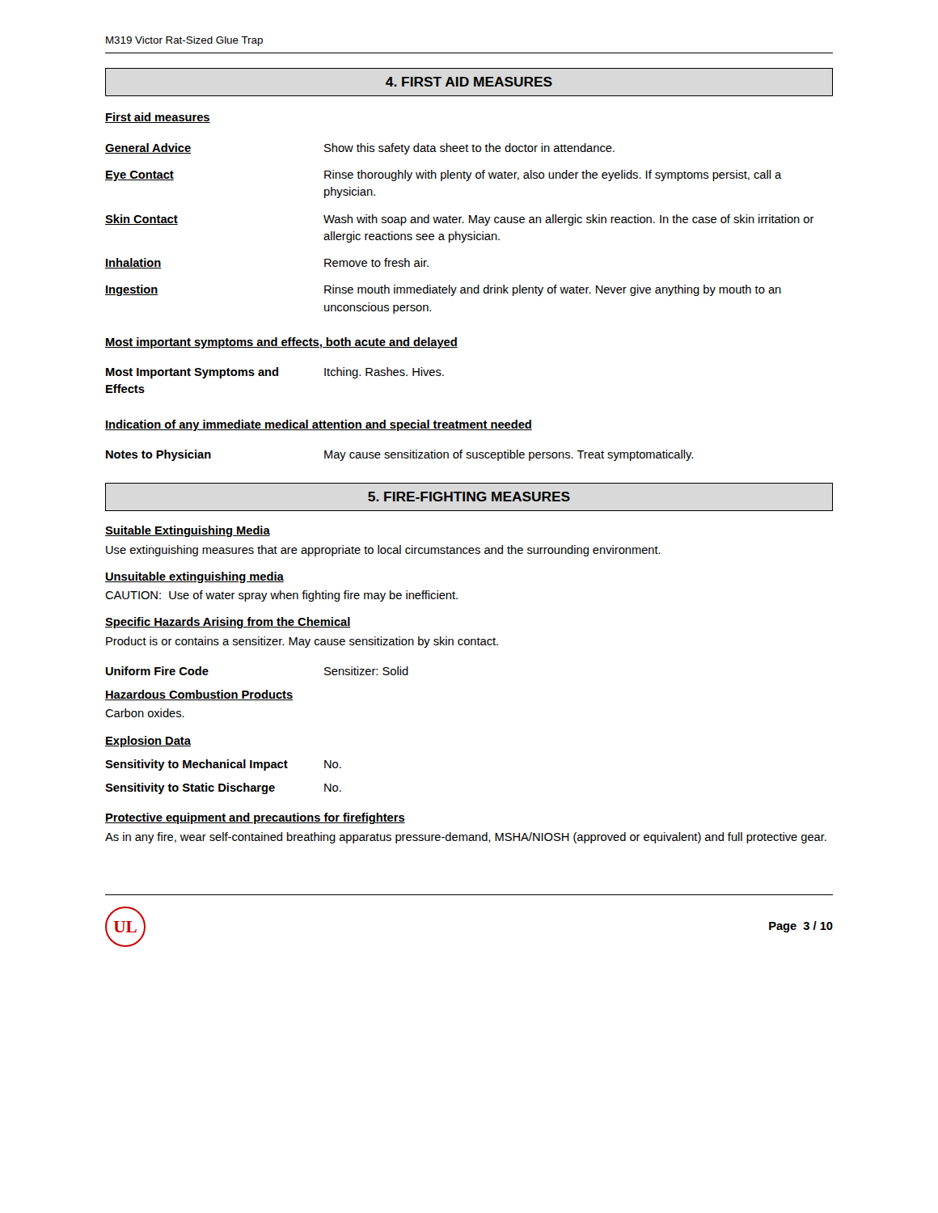M319 Victor Rat-Sized Glue Trap
4. FIRST AID MEASURES
First aid measures
| General Advice | Show this safety data sheet to the doctor in attendance. |
| Eye Contact | Rinse thoroughly with plenty of water, also under the eyelids. If symptoms persist, call a physician. |
| Skin Contact | Wash with soap and water. May cause an allergic skin reaction. In the case of skin irritation or allergic reactions see a physician. |
| Inhalation | Remove to fresh air. |
| Ingestion | Rinse mouth immediately and drink plenty of water. Never give anything by mouth to an unconscious person. |
Most important symptoms and effects, both acute and delayed
| Most Important Symptoms and Effects | Itching. Rashes. Hives. |
Indication of any immediate medical attention and special treatment needed
| Notes to Physician | May cause sensitization of susceptible persons. Treat symptomatically. |
5. FIRE-FIGHTING MEASURES
Suitable Extinguishing Media
Use extinguishing measures that are appropriate to local circumstances and the surrounding environment.
Unsuitable extinguishing media
CAUTION: Use of water spray when fighting fire may be inefficient.
Specific Hazards Arising from the Chemical
Product is or contains a sensitizer. May cause sensitization by skin contact.
| Uniform Fire Code | Sensitizer: Solid |
Hazardous Combustion Products
Carbon oxides.
Explosion Data
| Sensitivity to Mechanical Impact | No. |
| Sensitivity to Static Discharge | No. |
Protective equipment and precautions for firefighters
As in any fire, wear self-contained breathing apparatus pressure-demand, MSHA/NIOSH (approved or equivalent) and full protective gear.
UL
Page 3 / 10